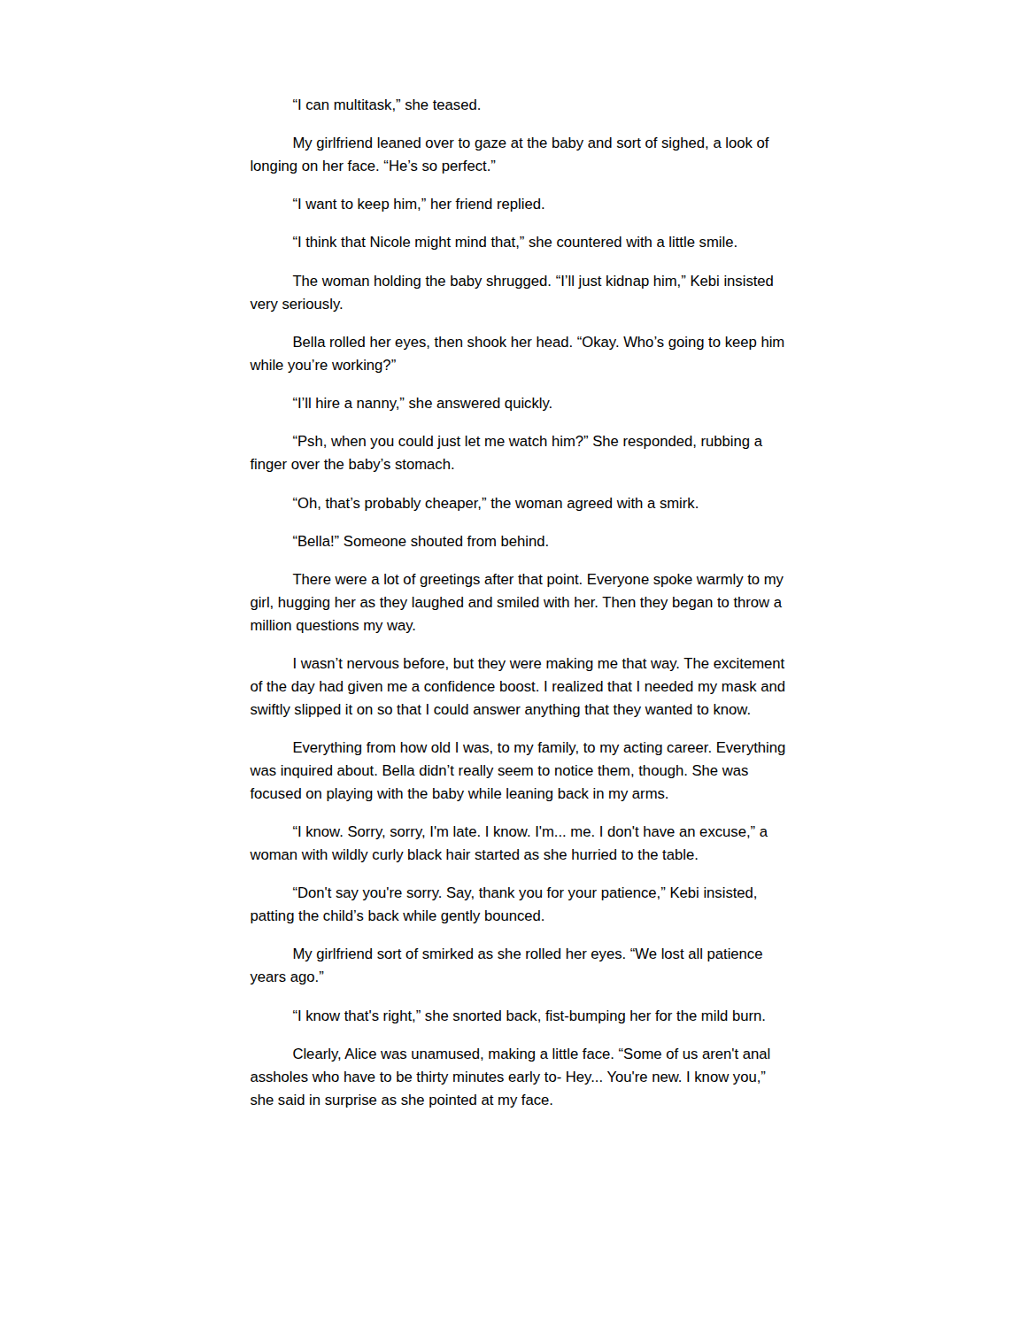“I can multitask,” she teased.
My girlfriend leaned over to gaze at the baby and sort of sighed, a look of longing on her face. “He’s so perfect.”
“I want to keep him,” her friend replied.
“I think that Nicole might mind that,” she countered with a little smile.
The woman holding the baby shrugged. “I’ll just kidnap him,” Kebi insisted very seriously.
Bella rolled her eyes, then shook her head. “Okay. Who’s going to keep him while you’re working?”
“I’ll hire a nanny,” she answered quickly.
“Psh, when you could just let me watch him?” She responded, rubbing a finger over the baby’s stomach.
“Oh, that’s probably cheaper,” the woman agreed with a smirk.
“Bella!” Someone shouted from behind.
There were a lot of greetings after that point. Everyone spoke warmly to my girl, hugging her as they laughed and smiled with her. Then they began to throw a million questions my way.
I wasn’t nervous before, but they were making me that way. The excitement of the day had given me a confidence boost. I realized that I needed my mask and swiftly slipped it on so that I could answer anything that they wanted to know.
Everything from how old I was, to my family, to my acting career. Everything was inquired about. Bella didn’t really seem to notice them, though. She was focused on playing with the baby while leaning back in my arms.
“I know. Sorry, sorry, I'm late. I know. I'm... me. I don't have an excuse,” a woman with wildly curly black hair started as she hurried to the table.
“Don't say you're sorry. Say, thank you for your patience,” Kebi insisted, patting the child’s back while gently bounced.
My girlfriend sort of smirked as she rolled her eyes. “We lost all patience years ago.”
“I know that's right,” she snorted back, fist-bumping her for the mild burn.
Clearly, Alice was unamused, making a little face. “Some of us aren't anal assholes who have to be thirty minutes early to- Hey... You're new. I know you,” she said in surprise as she pointed at my face.